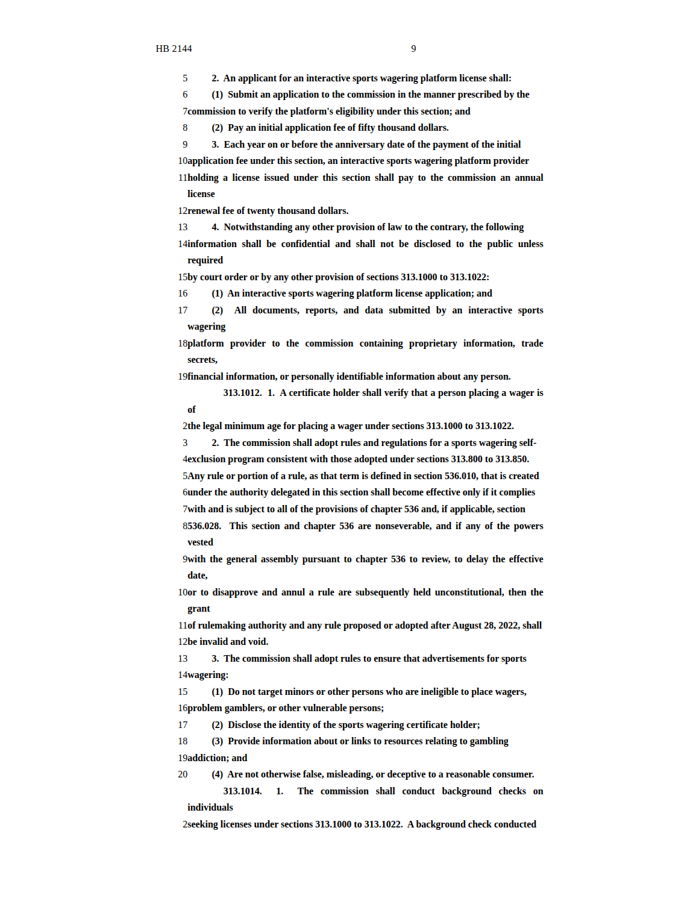HB 2144 9
| 5 | 2. An applicant for an interactive sports wagering platform license shall: |
| 6 | (1) Submit an application to the commission in the manner prescribed by the |
| 7 | commission to verify the platform's eligibility under this section; and |
| 8 | (2) Pay an initial application fee of fifty thousand dollars. |
| 9 | 3. Each year on or before the anniversary date of the payment of the initial |
| 10 | application fee under this section, an interactive sports wagering platform provider |
| 11 | holding a license issued under this section shall pay to the commission an annual license |
| 12 | renewal fee of twenty thousand dollars. |
| 13 | 4. Notwithstanding any other provision of law to the contrary, the following |
| 14 | information shall be confidential and shall not be disclosed to the public unless required |
| 15 | by court order or by any other provision of sections 313.1000 to 313.1022: |
| 16 | (1) An interactive sports wagering platform license application; and |
| 17 | (2) All documents, reports, and data submitted by an interactive sports wagering |
| 18 | platform provider to the commission containing proprietary information, trade secrets, |
| 19 | financial information, or personally identifiable information about any person. |
| | 313.1012. 1. A certificate holder shall verify that a person placing a wager is of |
| 2 | the legal minimum age for placing a wager under sections 313.1000 to 313.1022. |
| 3 | 2. The commission shall adopt rules and regulations for a sports wagering self- |
| 4 | exclusion program consistent with those adopted under sections 313.800 to 313.850. |
| 5 | Any rule or portion of a rule, as that term is defined in section 536.010, that is created |
| 6 | under the authority delegated in this section shall become effective only if it complies |
| 7 | with and is subject to all of the provisions of chapter 536 and, if applicable, section |
| 8 | 536.028. This section and chapter 536 are nonseverable, and if any of the powers vested |
| 9 | with the general assembly pursuant to chapter 536 to review, to delay the effective date, |
| 10 | or to disapprove and annul a rule are subsequently held unconstitutional, then the grant |
| 11 | of rulemaking authority and any rule proposed or adopted after August 28, 2022, shall |
| 12 | be invalid and void. |
| 13 | 3. The commission shall adopt rules to ensure that advertisements for sports |
| 14 | wagering: |
| 15 | (1) Do not target minors or other persons who are ineligible to place wagers, |
| 16 | problem gamblers, or other vulnerable persons; |
| 17 | (2) Disclose the identity of the sports wagering certificate holder; |
| 18 | (3) Provide information about or links to resources relating to gambling |
| 19 | addiction; and |
| 20 | (4) Are not otherwise false, misleading, or deceptive to a reasonable consumer. |
| | 313.1014. 1. The commission shall conduct background checks on individuals |
| 2 | seeking licenses under sections 313.1000 to 313.1022. A background check conducted |